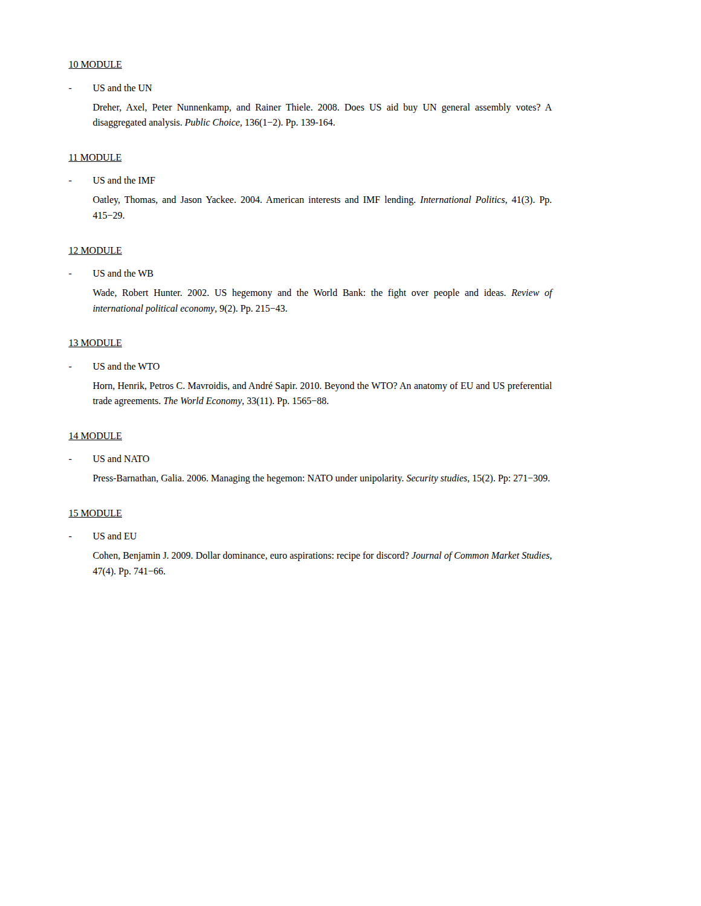10 MODULE
US and the UN
Dreher, Axel, Peter Nunnenkamp, and Rainer Thiele. 2008. Does US aid buy UN general assembly votes? A disaggregated analysis. Public Choice, 136(1−2). Pp. 139-164.
11 MODULE
US and the IMF
Oatley, Thomas, and Jason Yackee. 2004. American interests and IMF lending. International Politics, 41(3). Pp. 415−29.
12 MODULE
US and the WB
Wade, Robert Hunter. 2002. US hegemony and the World Bank: the fight over people and ideas. Review of international political economy, 9(2). Pp. 215−43.
13 MODULE
US and the WTO
Horn, Henrik, Petros C. Mavroidis, and André Sapir. 2010. Beyond the WTO? An anatomy of EU and US preferential trade agreements. The World Economy, 33(11). Pp. 1565−88.
14 MODULE
US and NATO
Press-Barnathan, Galia. 2006. Managing the hegemon: NATO under unipolarity. Security studies, 15(2). Pp: 271−309.
15 MODULE
US and EU
Cohen, Benjamin J. 2009. Dollar dominance, euro aspirations: recipe for discord? Journal of Common Market Studies, 47(4). Pp. 741−66.